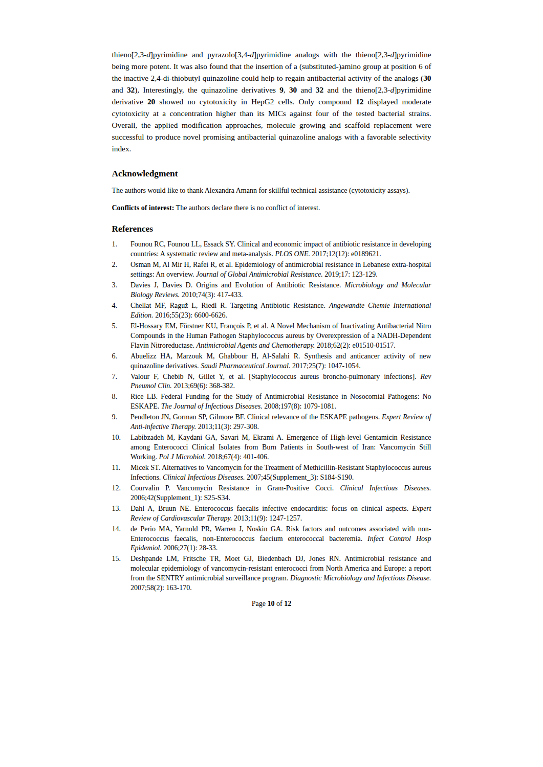thieno[2,3-d]pyrimidine and pyrazolo[3,4-d]pyrimidine analogs with the thieno[2,3-d]pyrimidine being more potent. It was also found that the insertion of a (substituted-)amino group at position 6 of the inactive 2,4-di-thiobutyl quinazoline could help to regain antibacterial activity of the analogs (30 and 32), Interestingly, the quinazoline derivatives 9, 30 and 32 and the thieno[2,3-d]pyrimidine derivative 20 showed no cytotoxicity in HepG2 cells. Only compound 12 displayed moderate cytotoxicity at a concentration higher than its MICs against four of the tested bacterial strains. Overall, the applied modification approaches, molecule growing and scaffold replacement were successful to produce novel promising antibacterial quinazoline analogs with a favorable selectivity index.
Acknowledgment
The authors would like to thank Alexandra Amann for skillful technical assistance (cytotoxicity assays).
Conflicts of interest: The authors declare there is no conflict of interest.
References
1.
Founou RC, Founou LL, Essack SY. Clinical and economic impact of antibiotic resistance in developing countries: A systematic review and meta-analysis. PLOS ONE. 2017;12(12): e0189621.
2.
Osman M, Al Mir H, Rafei R, et al. Epidemiology of antimicrobial resistance in Lebanese extra-hospital settings: An overview. Journal of Global Antimicrobial Resistance. 2019;17: 123-129.
3.
Davies J, Davies D. Origins and Evolution of Antibiotic Resistance. Microbiology and Molecular Biology Reviews. 2010;74(3): 417-433.
4.
Chellat MF, Raguž L, Riedl R. Targeting Antibiotic Resistance. Angewandte Chemie International Edition. 2016;55(23): 6600-6626.
5.
El-Hossary EM, Förstner KU, François P, et al. A Novel Mechanism of Inactivating Antibacterial Nitro Compounds in the Human Pathogen Staphylococcus aureus by Overexpression of a NADH-Dependent Flavin Nitroreductase. Antimicrobial Agents and Chemotherapy. 2018;62(2): e01510-01517.
6.
Abuelizz HA, Marzouk M, Ghabbour H, Al-Salahi R. Synthesis and anticancer activity of new quinazoline derivatives. Saudi Pharmaceutical Journal. 2017;25(7): 1047-1054.
7.
Valour F, Chebib N, Gillet Y, et al. [Staphylococcus aureus broncho-pulmonary infections]. Rev Pneumol Clin. 2013;69(6): 368-382.
8.
Rice LB. Federal Funding for the Study of Antimicrobial Resistance in Nosocomial Pathogens: No ESKAPE. The Journal of Infectious Diseases. 2008;197(8): 1079-1081.
9.
Pendleton JN, Gorman SP, Gilmore BF. Clinical relevance of the ESKAPE pathogens. Expert Review of Anti-infective Therapy. 2013;11(3): 297-308.
10.
Labibzadeh M, Kaydani GA, Savari M, Ekrami A. Emergence of High-level Gentamicin Resistance among Enterococci Clinical Isolates from Burn Patients in South-west of Iran: Vancomycin Still Working. Pol J Microbiol. 2018;67(4): 401-406.
11.
Micek ST. Alternatives to Vancomycin for the Treatment of Methicillin-Resistant Staphylococcus aureus Infections. Clinical Infectious Diseases. 2007;45(Supplement_3): S184-S190.
12.
Courvalin P. Vancomycin Resistance in Gram-Positive Cocci. Clinical Infectious Diseases. 2006;42(Supplement_1): S25-S34.
13.
Dahl A, Bruun NE. Enterococcus faecalis infective endocarditis: focus on clinical aspects. Expert Review of Cardiovascular Therapy. 2013;11(9): 1247-1257.
14.
de Perio MA, Yarnold PR, Warren J, Noskin GA. Risk factors and outcomes associated with non-Enterococcus faecalis, non-Enterococcus faecium enterococcal bacteremia. Infect Control Hosp Epidemiol. 2006;27(1): 28-33.
15.
Deshpande LM, Fritsche TR, Moet GJ, Biedenbach DJ, Jones RN. Antimicrobial resistance and molecular epidemiology of vancomycin-resistant enterococci from North America and Europe: a report from the SENTRY antimicrobial surveillance program. Diagnostic Microbiology and Infectious Disease. 2007;58(2): 163-170.
Page 10 of 12